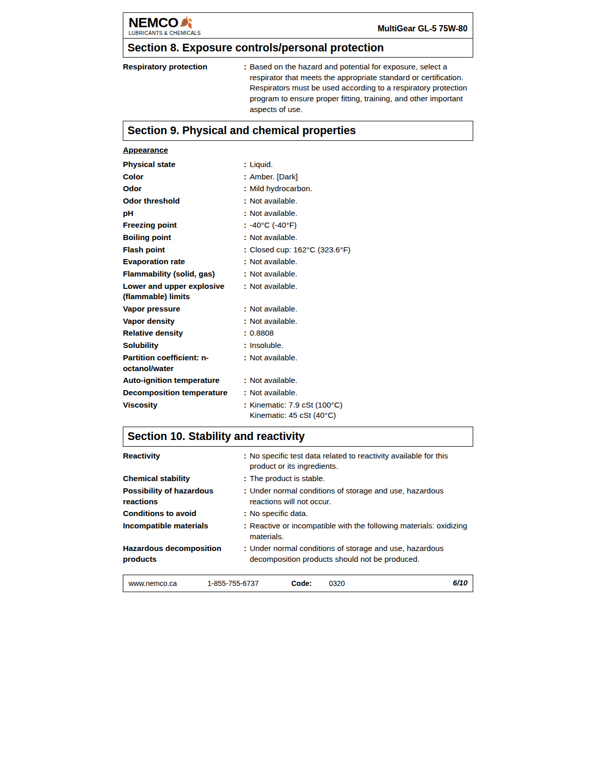NEMCO🍂
LUBRICANTS & CHEMICALS
MultiGear GL-5 75W-80
Section 8. Exposure controls/personal protection
| Respiratory protection | : | Based on the hazard and potential for exposure, select a respirator that meets the appropriate standard or certification. Respirators must be used according to a respiratory protection program to ensure proper fitting, training, and other important aspects of use. |
Section 9. Physical and chemical properties
Appearance
| Physical state | : | Liquid. |
| Color | : | Amber. [Dark] |
| Odor | : | Mild hydrocarbon. |
| Odor threshold | : | Not available. |
| pH | : | Not available. |
| Freezing point | : | -40°C (-40°F) |
| Boiling point | : | Not available. |
| Flash point | : | Closed cup: 162°C (323.6°F) |
| Evaporation rate | : | Not available. |
| Flammability (solid, gas) | : | Not available. |
| Lower and upper explosive (flammable) limits | : | Not available. |
| Vapor pressure | : | Not available. |
| Vapor density | : | Not available. |
| Relative density | : | 0.8808 |
| Solubility | : | Insoluble. |
| Partition coefficient: n-octanol/water | : | Not available. |
| Auto-ignition temperature | : | Not available. |
| Decomposition temperature | : | Not available. |
| Viscosity | : | Kinematic: 7.9 cSt (100°C) Kinematic: 45 cSt (40°C) |
Section 10. Stability and reactivity
| Reactivity | : | No specific test data related to reactivity available for this product or its ingredients. |
| Chemical stability | : | The product is stable. |
| Possibility of hazardous reactions | : | Under normal conditions of storage and use, hazardous reactions will not occur. |
| Conditions to avoid | : | No specific data. |
| Incompatible materials | : | Reactive or incompatible with the following materials: oxidizing materials. |
| Hazardous decomposition products | : | Under normal conditions of storage and use, hazardous decomposition products should not be produced. |
www.nemco.ca
1-855-755-6737
Code:
0320
6/10